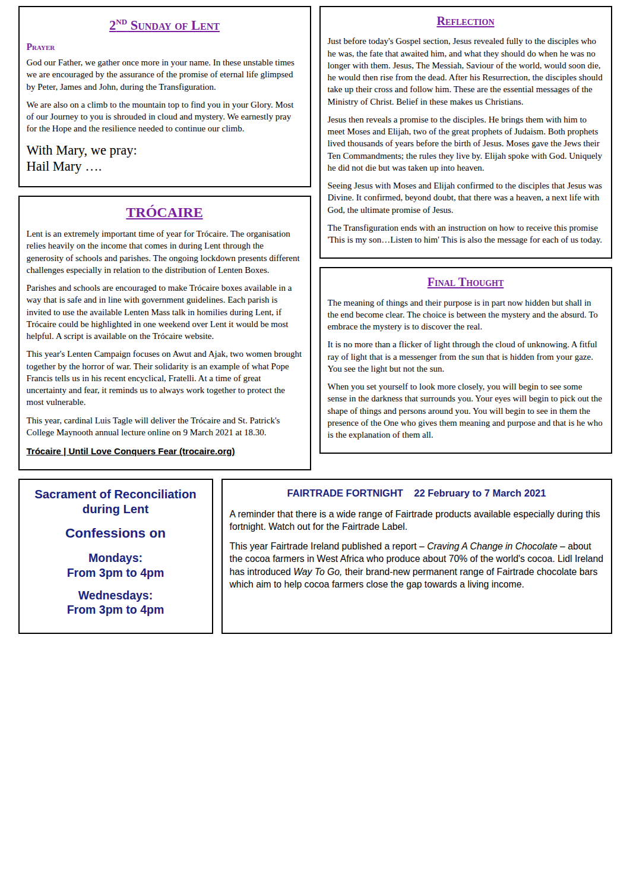2nd Sunday of Lent
Prayer
God our Father, we gather once more in your name. In these unstable times we are encouraged by the assurance of the promise of eternal life glimpsed by Peter, James and John, during the Transfiguration.
We are also on a climb to the mountain top to find you in your Glory. Most of our Journey to you is shrouded in cloud and mystery. We earnestly pray for the Hope and the resilience needed to continue our climb.
With Mary, we pray:
Hail Mary ….
TRÓCAIRE
Lent is an extremely important time of year for Trócaire. The organisation relies heavily on the income that comes in during Lent through the generosity of schools and parishes. The ongoing lockdown presents different challenges especially in relation to the distribution of Lenten Boxes.
Parishes and schools are encouraged to make Trócaire boxes available in a way that is safe and in line with government guidelines. Each parish is invited to use the available Lenten Mass talk in homilies during Lent, if Trócaire could be highlighted in one weekend over Lent it would be most helpful. A script is available on the Trócaire website.
This year's Lenten Campaign focuses on Awut and Ajak, two women brought together by the horror of war. Their solidarity is an example of what Pope Francis tells us in his recent encyclical, Fratelli. At a time of great uncertainty and fear, it reminds us to always work together to protect the most vulnerable.
This year, cardinal Luis Tagle will deliver the Trócaire and St. Patrick's College Maynooth annual lecture online on 9 March 2021 at 18.30.
Trócaire | Until Love Conquers Fear (trocaire.org)
Reflection
Just before today's Gospel section, Jesus revealed fully to the disciples who he was, the fate that awaited him, and what they should do when he was no longer with them. Jesus, The Messiah, Saviour of the world, would soon die, he would then rise from the dead. After his Resurrection, the disciples should take up their cross and follow him. These are the essential messages of the Ministry of Christ. Belief in these makes us Christians.
Jesus then reveals a promise to the disciples. He brings them with him to meet Moses and Elijah, two of the great prophets of Judaism. Both prophets lived thousands of years before the birth of Jesus. Moses gave the Jews their Ten Commandments; the rules they live by. Elijah spoke with God. Uniquely he did not die but was taken up into heaven.
Seeing Jesus with Moses and Elijah confirmed to the disciples that Jesus was Divine. It confirmed, beyond doubt, that there was a heaven, a next life with God, the ultimate promise of Jesus.
The Transfiguration ends with an instruction on how to receive this promise 'This is my son…Listen to him' This is also the message for each of us today.
Final Thought
The meaning of things and their purpose is in part now hidden but shall in the end become clear. The choice is between the mystery and the absurd. To embrace the mystery is to discover the real.
It is no more than a flicker of light through the cloud of unknowing. A fitful ray of light that is a messenger from the sun that is hidden from your gaze. You see the light but not the sun.
When you set yourself to look more closely, you will begin to see some sense in the darkness that surrounds you. Your eyes will begin to pick out the shape of things and persons around you. You will begin to see in them the presence of the One who gives them meaning and purpose and that is he who is the explanation of them all.
Sacrament of Reconciliation
during Lent
Confessions on
Mondays:
From 3pm to 4pm
Wednesdays:
From 3pm to 4pm
FAIRTRADE FORTNIGHT 22 February to 7 March 2021
A reminder that there is a wide range of Fairtrade products available especially during this fortnight. Watch out for the Fairtrade Label.
This year Fairtrade Ireland published a report – Craving A Change in Chocolate – about the cocoa farmers in West Africa who produce about 70% of the world's cocoa. Lidl Ireland has introduced Way To Go, their brand-new permanent range of Fairtrade chocolate bars which aim to help cocoa farmers close the gap towards a living income.